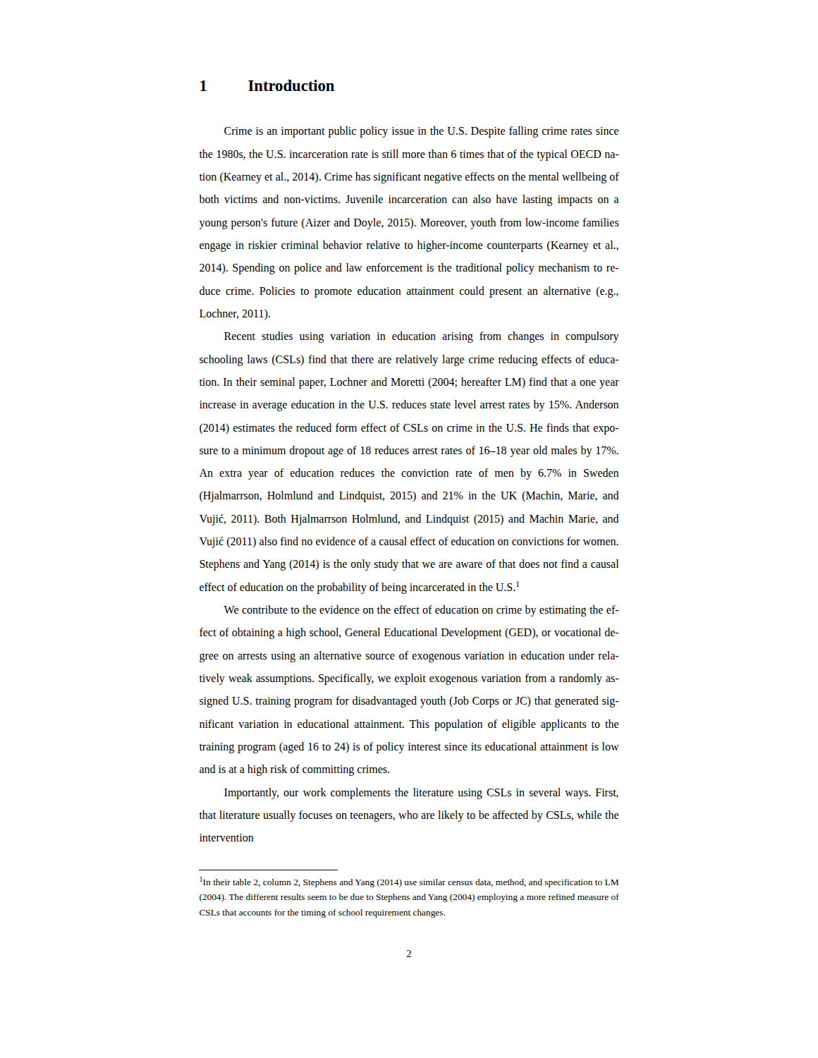1 Introduction
Crime is an important public policy issue in the U.S. Despite falling crime rates since the 1980s, the U.S. incarceration rate is still more than 6 times that of the typical OECD nation (Kearney et al., 2014). Crime has significant negative effects on the mental wellbeing of both victims and non-victims. Juvenile incarceration can also have lasting impacts on a young person's future (Aizer and Doyle, 2015). Moreover, youth from low-income families engage in riskier criminal behavior relative to higher-income counterparts (Kearney et al., 2014). Spending on police and law enforcement is the traditional policy mechanism to reduce crime. Policies to promote education attainment could present an alternative (e.g., Lochner, 2011).
Recent studies using variation in education arising from changes in compulsory schooling laws (CSLs) find that there are relatively large crime reducing effects of education. In their seminal paper, Lochner and Moretti (2004; hereafter LM) find that a one year increase in average education in the U.S. reduces state level arrest rates by 15%. Anderson (2014) estimates the reduced form effect of CSLs on crime in the U.S. He finds that exposure to a minimum dropout age of 18 reduces arrest rates of 16–18 year old males by 17%. An extra year of education reduces the conviction rate of men by 6.7% in Sweden (Hjalmarrson, Holmlund and Lindquist, 2015) and 21% in the UK (Machin, Marie, and Vujić, 2011). Both Hjalmarrson Holmlund, and Lindquist (2015) and Machin Marie, and Vujić (2011) also find no evidence of a causal effect of education on convictions for women. Stephens and Yang (2014) is the only study that we are aware of that does not find a causal effect of education on the probability of being incarcerated in the U.S.1
We contribute to the evidence on the effect of education on crime by estimating the effect of obtaining a high school, General Educational Development (GED), or vocational degree on arrests using an alternative source of exogenous variation in education under relatively weak assumptions. Specifically, we exploit exogenous variation from a randomly assigned U.S. training program for disadvantaged youth (Job Corps or JC) that generated significant variation in educational attainment. This population of eligible applicants to the training program (aged 16 to 24) is of policy interest since its educational attainment is low and is at a high risk of committing crimes.
Importantly, our work complements the literature using CSLs in several ways. First, that literature usually focuses on teenagers, who are likely to be affected by CSLs, while the intervention
1In their table 2, column 2, Stephens and Yang (2014) use similar census data, method, and specification to LM (2004). The different results seem to be due to Stephens and Yang (2004) employing a more refined measure of CSLs that accounts for the timing of school requirement changes.
2